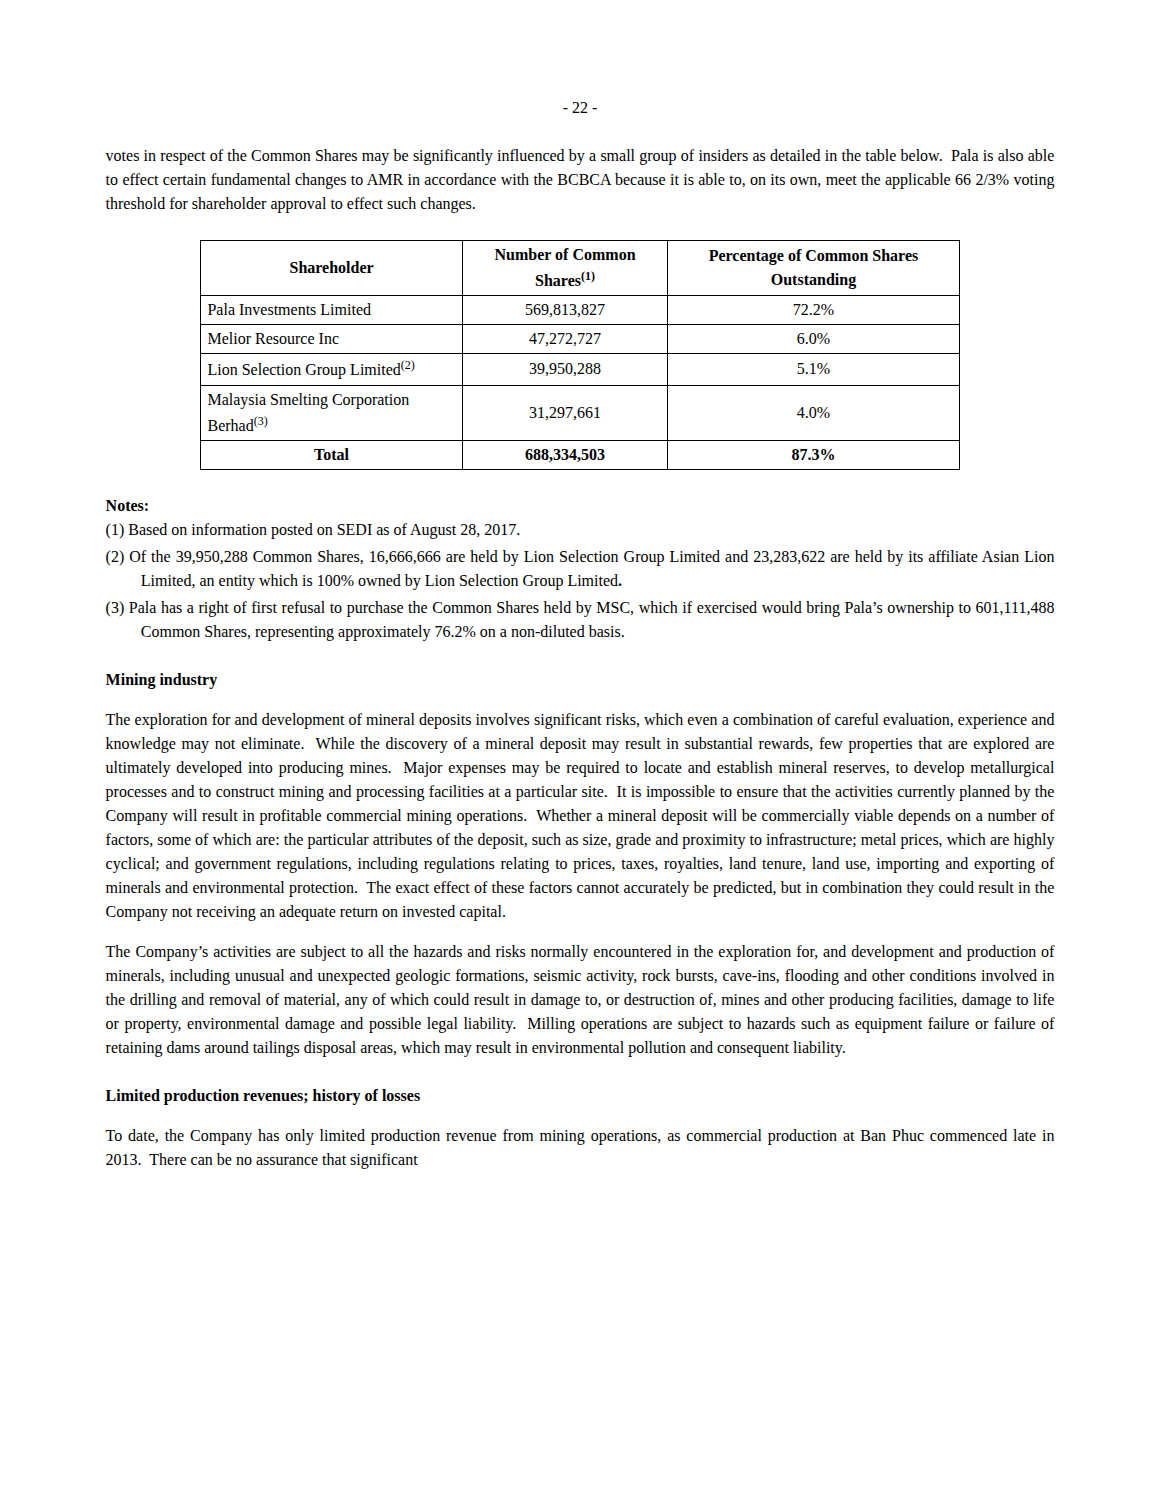- 22 -
votes in respect of the Common Shares may be significantly influenced by a small group of insiders as detailed in the table below. Pala is also able to effect certain fundamental changes to AMR in accordance with the BCBCA because it is able to, on its own, meet the applicable 66 2/3% voting threshold for shareholder approval to effect such changes.
| Shareholder | Number of Common Shares (1) | Percentage of Common Shares Outstanding |
| --- | --- | --- |
| Pala Investments Limited | 569,813,827 | 72.2% |
| Melior Resource Inc | 47,272,727 | 6.0% |
| Lion Selection Group Limited (2) | 39,950,288 | 5.1% |
| Malaysia Smelting Corporation Berhad (3) | 31,297,661 | 4.0% |
| Total | 688,334,503 | 87.3% |
Notes:
(1) Based on information posted on SEDI as of August 28, 2017.
(2) Of the 39,950,288 Common Shares, 16,666,666 are held by Lion Selection Group Limited and 23,283,622 are held by its affiliate Asian Lion Limited, an entity which is 100% owned by Lion Selection Group Limited.
(3) Pala has a right of first refusal to purchase the Common Shares held by MSC, which if exercised would bring Pala’s ownership to 601,111,488 Common Shares, representing approximately 76.2% on a non-diluted basis.
Mining industry
The exploration for and development of mineral deposits involves significant risks, which even a combination of careful evaluation, experience and knowledge may not eliminate. While the discovery of a mineral deposit may result in substantial rewards, few properties that are explored are ultimately developed into producing mines. Major expenses may be required to locate and establish mineral reserves, to develop metallurgical processes and to construct mining and processing facilities at a particular site. It is impossible to ensure that the activities currently planned by the Company will result in profitable commercial mining operations. Whether a mineral deposit will be commercially viable depends on a number of factors, some of which are: the particular attributes of the deposit, such as size, grade and proximity to infrastructure; metal prices, which are highly cyclical; and government regulations, including regulations relating to prices, taxes, royalties, land tenure, land use, importing and exporting of minerals and environmental protection. The exact effect of these factors cannot accurately be predicted, but in combination they could result in the Company not receiving an adequate return on invested capital.
The Company’s activities are subject to all the hazards and risks normally encountered in the exploration for, and development and production of minerals, including unusual and unexpected geologic formations, seismic activity, rock bursts, cave-ins, flooding and other conditions involved in the drilling and removal of material, any of which could result in damage to, or destruction of, mines and other producing facilities, damage to life or property, environmental damage and possible legal liability. Milling operations are subject to hazards such as equipment failure or failure of retaining dams around tailings disposal areas, which may result in environmental pollution and consequent liability.
Limited production revenues; history of losses
To date, the Company has only limited production revenue from mining operations, as commercial production at Ban Phuc commenced late in 2013. There can be no assurance that significant